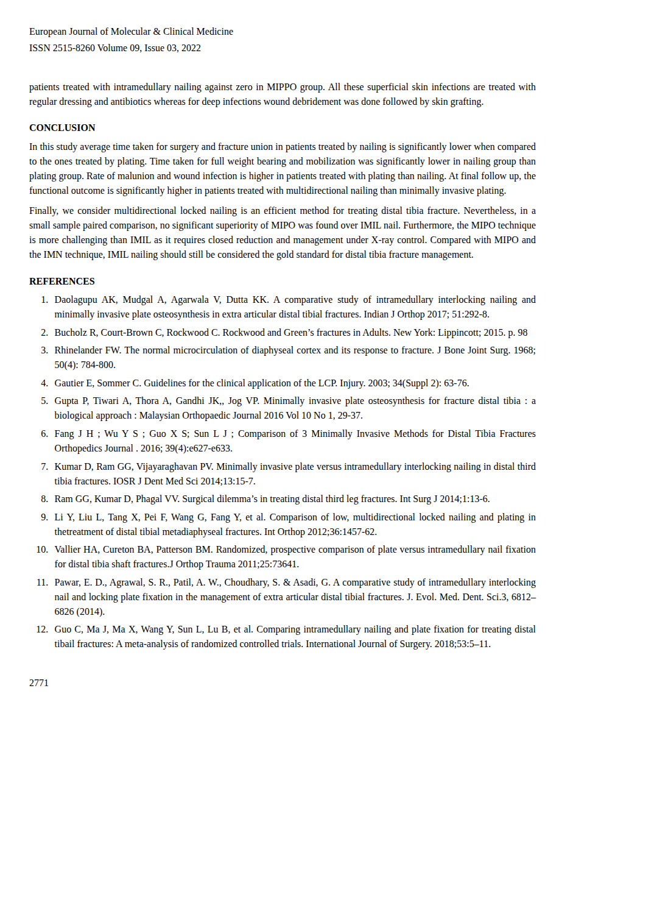European Journal of Molecular & Clinical Medicine
ISSN 2515-8260 Volume 09, Issue 03, 2022
patients treated with intramedullary nailing against zero in MIPPO group. All these superficial skin infections are treated with regular dressing and antibiotics whereas for deep infections wound debridement was done followed by skin grafting.
Conclusion
In this study average time taken for surgery and fracture union in patients treated by nailing is significantly lower when compared to the ones treated by plating. Time taken for full weight bearing and mobilization was significantly lower in nailing group than plating group. Rate of malunion and wound infection is higher in patients treated with plating than nailing. At final follow up, the functional outcome is significantly higher in patients treated with multidirectional nailing than minimally invasive plating.
Finally, we consider multidirectional locked nailing is an efficient method for treating distal tibia fracture. Nevertheless, in a small sample paired comparison, no significant superiority of MIPO was found over IMIL nail. Furthermore, the MIPO technique is more challenging than IMIL as it requires closed reduction and management under X-ray control. Compared with MIPO and the IMN technique, IMIL nailing should still be considered the gold standard for distal tibia fracture management.
References
Daolagupu AK, Mudgal A, Agarwala V, Dutta KK. A comparative study of intramedullary interlocking nailing and minimally invasive plate osteosynthesis in extra articular distal tibial fractures. Indian J Orthop 2017; 51:292-8.
Bucholz R, Court-Brown C, Rockwood C. Rockwood and Green’s fractures in Adults. New York: Lippincott; 2015. p. 98
Rhinelander FW. The normal microcirculation of diaphyseal cortex and its response to fracture. J Bone Joint Surg. 1968; 50(4): 784-800.
Gautier E, Sommer C. Guidelines for the clinical application of the LCP. Injury. 2003; 34(Suppl 2): 63-76.
Gupta P, Tiwari A, Thora A, Gandhi JK,, Jog VP. Minimally invasive plate osteosynthesis for fracture distal tibia : a biological approach : Malaysian Orthopaedic Journal 2016 Vol 10 No 1, 29-37.
Fang J H ; Wu Y S ; Guo X S; Sun L J ; Comparison of 3 Minimally Invasive Methods for Distal Tibia Fractures Orthopedics Journal . 2016; 39(4):e627-e633.
Kumar D, Ram GG, Vijayaraghavan PV. Minimally invasive plate versus intramedullary interlocking nailing in distal third tibia fractures. IOSR J Dent Med Sci 2014;13:15-7.
Ram GG, Kumar D, Phagal VV. Surgical dilemma’s in treating distal third leg fractures. Int Surg J 2014;1:13-6.
Li Y, Liu L, Tang X, Pei F, Wang G, Fang Y, et al. Comparison of low, multidirectional locked nailing and plating in thetreatment of distal tibial metadiaphyseal fractures. Int Orthop 2012;36:1457-62.
Vallier HA, Cureton BA, Patterson BM. Randomized, prospective comparison of plate versus intramedullary nail fixation for distal tibia shaft fractures.J Orthop Trauma 2011;25:73641.
Pawar, E. D., Agrawal, S. R., Patil, A. W., Choudhary, S. & Asadi, G. A comparative study of intramedullary interlocking nail and locking plate fixation in the management of extra articular distal tibial fractures. J. Evol. Med. Dent. Sci.3, 6812–6826 (2014).
Guo C, Ma J, Ma X, Wang Y, Sun L, Lu B, et al. Comparing intramedullary nailing and plate fixation for treating distal tibail fractures: A meta-analysis of randomized controlled trials. International Journal of Surgery. 2018;53:5–11.
2771